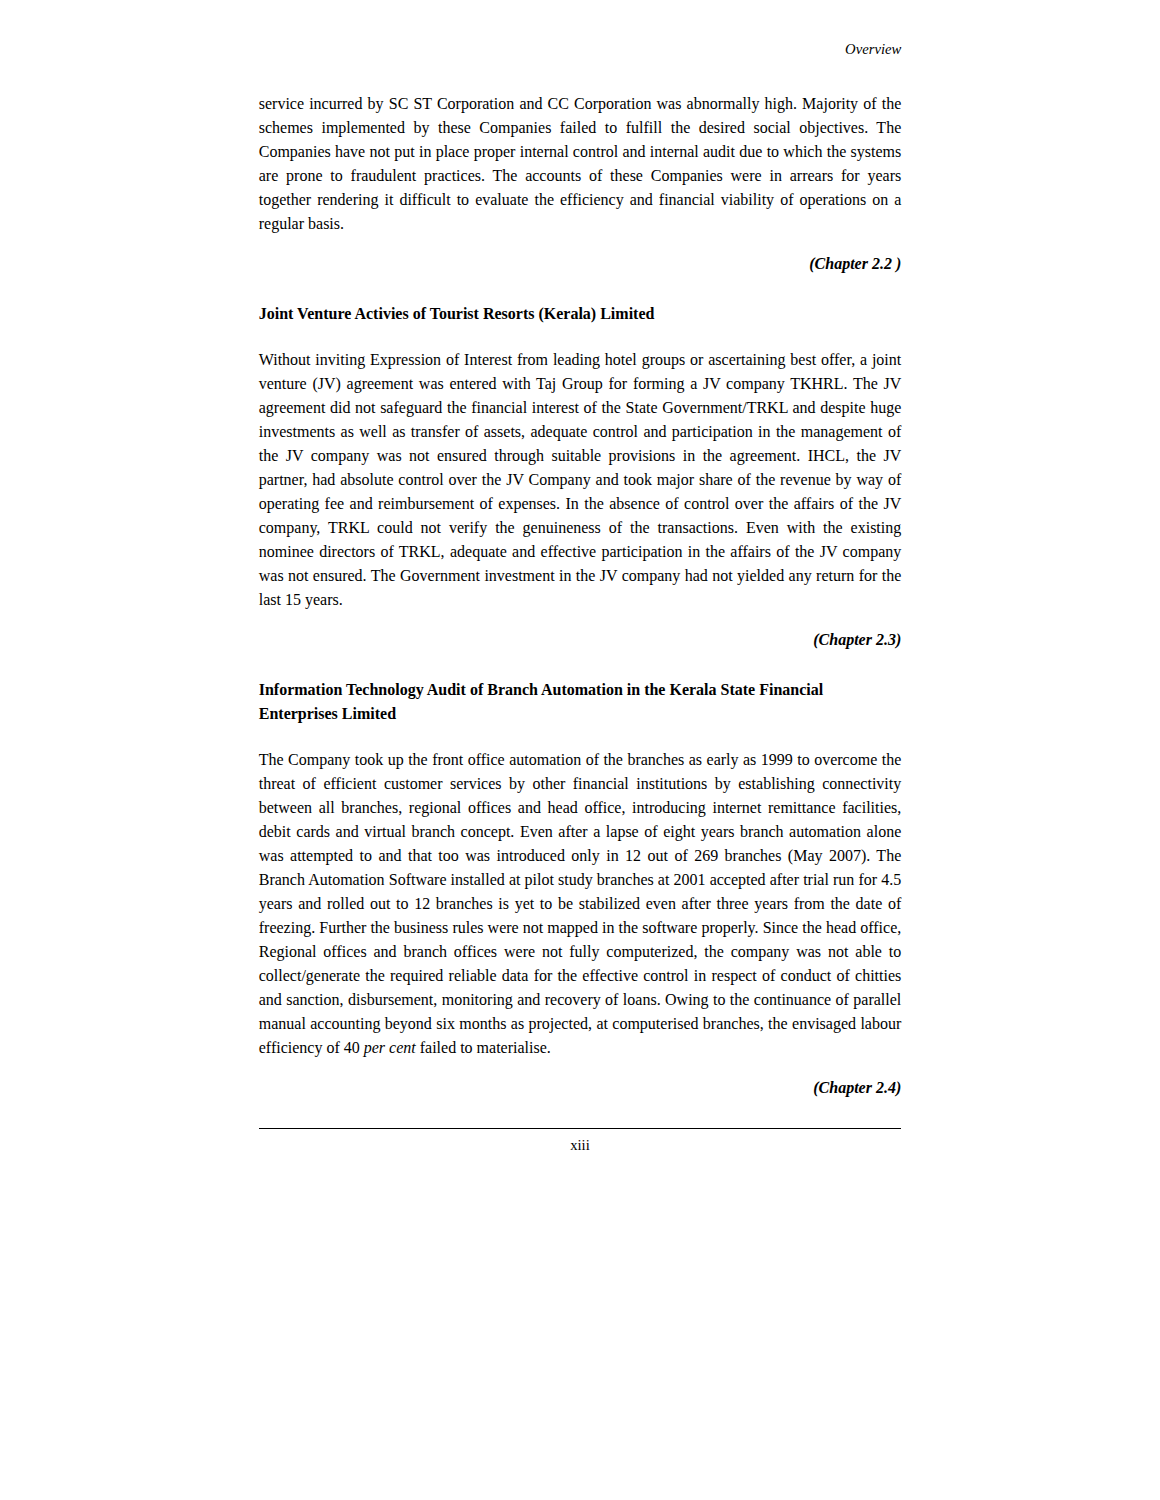Overview
service incurred by SC ST Corporation and CC Corporation was abnormally high. Majority of the schemes implemented by these Companies failed to fulfill the desired social objectives. The Companies have not put in place proper internal control and internal audit due to which the systems are prone to fraudulent practices. The accounts of these Companies were in arrears for years together rendering it difficult to evaluate the efficiency and financial viability of operations on a regular basis.
(Chapter 2.2 )
Joint Venture Activies of Tourist Resorts (Kerala) Limited
Without inviting Expression of Interest from leading hotel groups or ascertaining best offer, a joint venture (JV) agreement was entered with Taj Group for forming a JV company TKHRL. The JV agreement did not safeguard the financial interest of the State Government/TRKL and despite huge investments as well as transfer of assets, adequate control and participation in the management of the JV company was not ensured through suitable provisions in the agreement. IHCL, the JV partner, had absolute control over the JV Company and took major share of the revenue by way of operating fee and reimbursement of expenses. In the absence of control over the affairs of the JV company, TRKL could not verify the genuineness of the transactions. Even with the existing nominee directors of TRKL, adequate and effective participation in the affairs of the JV company was not ensured. The Government investment in the JV company had not yielded any return for the last 15 years.
(Chapter 2.3)
Information Technology Audit of Branch Automation in the Kerala State Financial Enterprises Limited
The Company took up the front office automation of the branches as early as 1999 to overcome the threat of efficient customer services by other financial institutions by establishing connectivity between all branches, regional offices and head office, introducing internet remittance facilities, debit cards and virtual branch concept. Even after a lapse of eight years branch automation alone was attempted to and that too was introduced only in 12 out of 269 branches (May 2007). The Branch Automation Software installed at pilot study branches at 2001 accepted after trial run for 4.5 years and rolled out to 12 branches is yet to be stabilized even after three years from the date of freezing. Further the business rules were not mapped in the software properly. Since the head office, Regional offices and branch offices were not fully computerized, the company was not able to collect/generate the required reliable data for the effective control in respect of conduct of chitties and sanction, disbursement, monitoring and recovery of loans. Owing to the continuance of parallel manual accounting beyond six months as projected, at computerised branches, the envisaged labour efficiency of 40 per cent failed to materialise.
(Chapter 2.4)
xiii